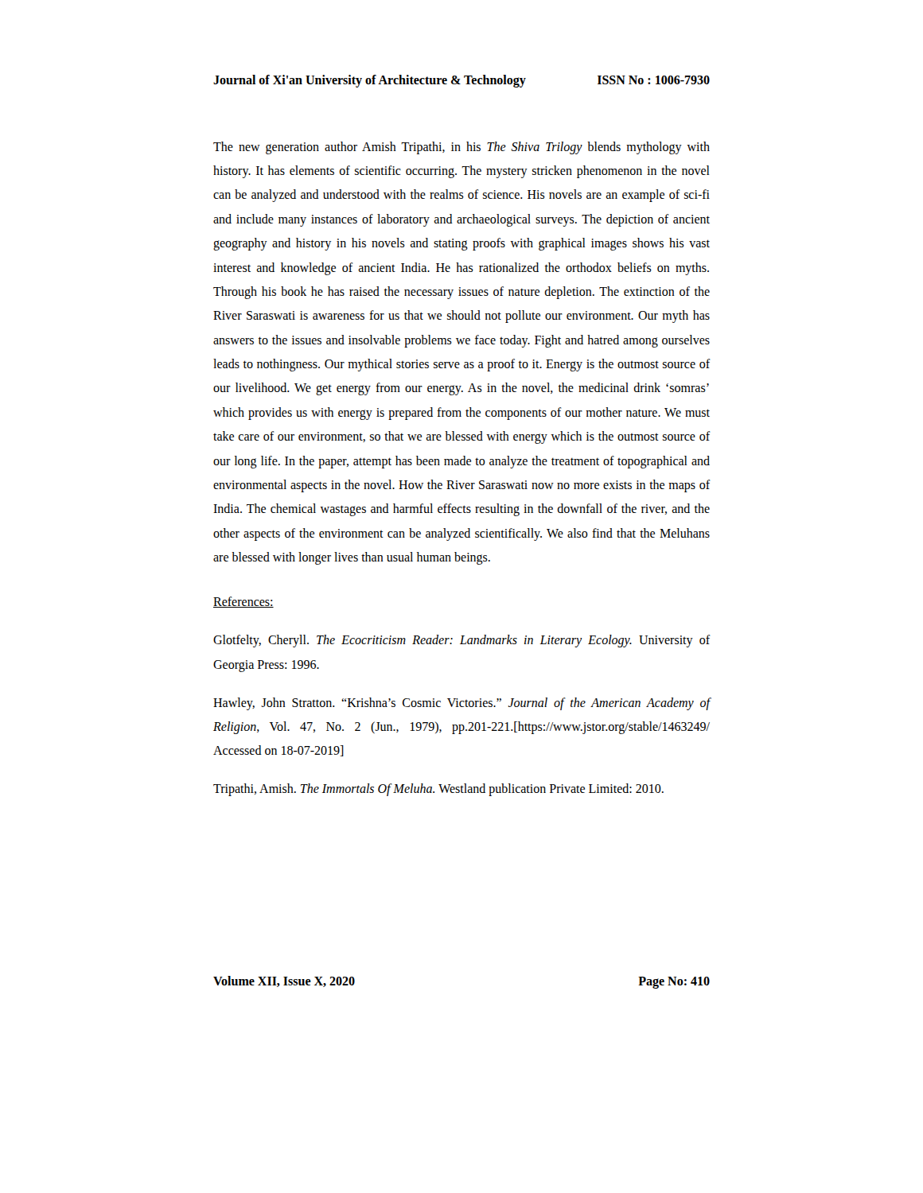Journal of Xi'an University of Architecture & Technology
ISSN No : 1006-7930
The new generation author Amish Tripathi, in his The Shiva Trilogy blends mythology with history. It has elements of scientific occurring. The mystery stricken phenomenon in the novel can be analyzed and understood with the realms of science. His novels are an example of sci-fi and include many instances of laboratory and archaeological surveys. The depiction of ancient geography and history in his novels and stating proofs with graphical images shows his vast interest and knowledge of ancient India. He has rationalized the orthodox beliefs on myths. Through his book he has raised the necessary issues of nature depletion. The extinction of the River Saraswati is awareness for us that we should not pollute our environment. Our myth has answers to the issues and insolvable problems we face today. Fight and hatred among ourselves leads to nothingness. Our mythical stories serve as a proof to it. Energy is the outmost source of our livelihood. We get energy from our energy. As in the novel, the medicinal drink ‘somras’ which provides us with energy is prepared from the components of our mother nature. We must take care of our environment, so that we are blessed with energy which is the outmost source of our long life. In the paper, attempt has been made to analyze the treatment of topographical and environmental aspects in the novel. How the River Saraswati now no more exists in the maps of India. The chemical wastages and harmful effects resulting in the downfall of the river, and the other aspects of the environment can be analyzed scientifically. We also find that the Meluhans are blessed with longer lives than usual human beings.
References:
Glotfelty, Cheryll. The Ecocriticism Reader: Landmarks in Literary Ecology. University of Georgia Press: 1996.
Hawley, John Stratton. “Krishna’s Cosmic Victories.” Journal of the American Academy of Religion, Vol. 47, No. 2 (Jun., 1979), pp.201-221.[https://www.jstor.org/stable/1463249/ Accessed on 18-07-2019]
Tripathi, Amish. The Immortals Of Meluha. Westland publication Private Limited: 2010.
Volume XII, Issue X, 2020
Page No: 410